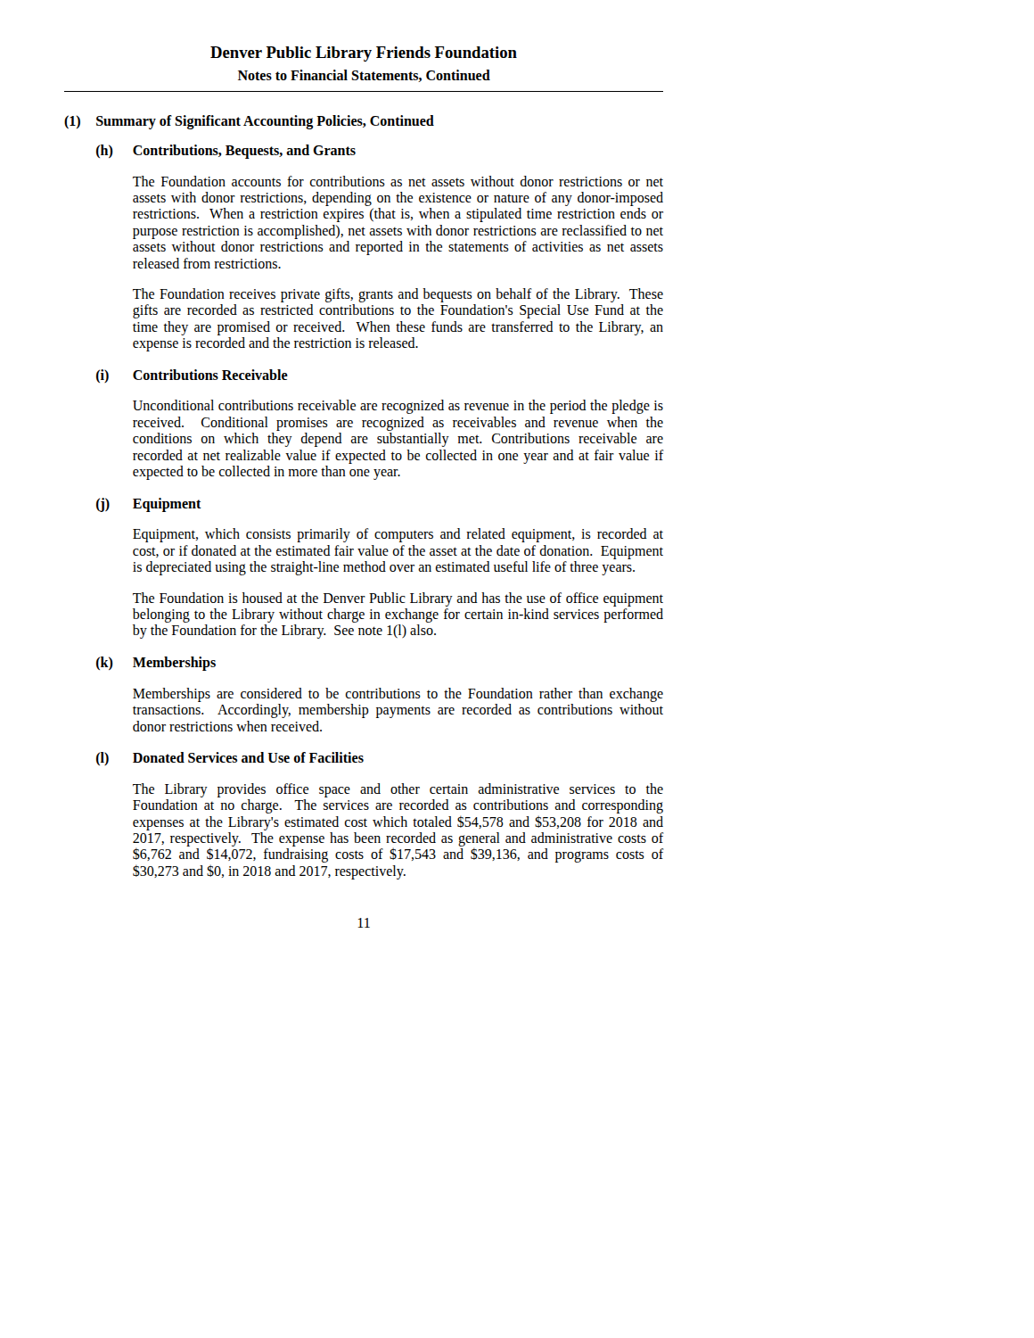Denver Public Library Friends Foundation
Notes to Financial Statements, Continued
(1) Summary of Significant Accounting Policies, Continued
(h) Contributions, Bequests, and Grants
The Foundation accounts for contributions as net assets without donor restrictions or net assets with donor restrictions, depending on the existence or nature of any donor-imposed restrictions. When a restriction expires (that is, when a stipulated time restriction ends or purpose restriction is accomplished), net assets with donor restrictions are reclassified to net assets without donor restrictions and reported in the statements of activities as net assets released from restrictions.
The Foundation receives private gifts, grants and bequests on behalf of the Library. These gifts are recorded as restricted contributions to the Foundation's Special Use Fund at the time they are promised or received. When these funds are transferred to the Library, an expense is recorded and the restriction is released.
(i) Contributions Receivable
Unconditional contributions receivable are recognized as revenue in the period the pledge is received. Conditional promises are recognized as receivables and revenue when the conditions on which they depend are substantially met. Contributions receivable are recorded at net realizable value if expected to be collected in one year and at fair value if expected to be collected in more than one year.
(j) Equipment
Equipment, which consists primarily of computers and related equipment, is recorded at cost, or if donated at the estimated fair value of the asset at the date of donation. Equipment is depreciated using the straight-line method over an estimated useful life of three years.
The Foundation is housed at the Denver Public Library and has the use of office equipment belonging to the Library without charge in exchange for certain in-kind services performed by the Foundation for the Library. See note 1(l) also.
(k) Memberships
Memberships are considered to be contributions to the Foundation rather than exchange transactions. Accordingly, membership payments are recorded as contributions without donor restrictions when received.
(l) Donated Services and Use of Facilities
The Library provides office space and other certain administrative services to the Foundation at no charge. The services are recorded as contributions and corresponding expenses at the Library's estimated cost which totaled $54,578 and $53,208 for 2018 and 2017, respectively. The expense has been recorded as general and administrative costs of $6,762 and $14,072, fundraising costs of $17,543 and $39,136, and programs costs of $30,273 and $0, in 2018 and 2017, respectively.
11